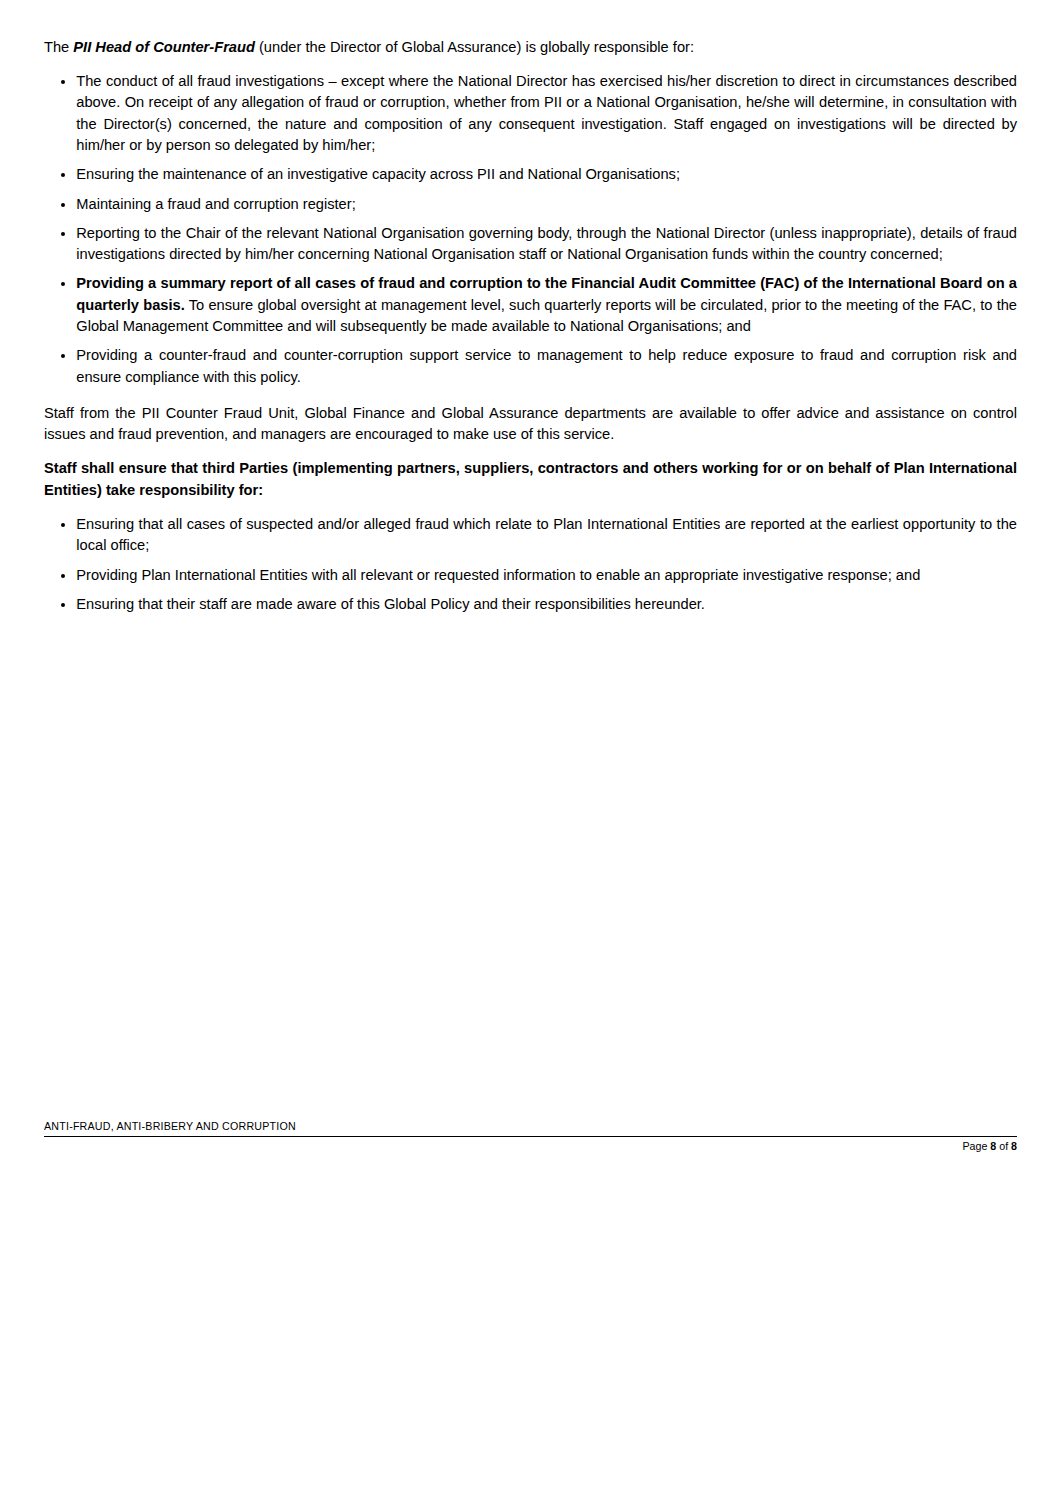The PII Head of Counter-Fraud (under the Director of Global Assurance) is globally responsible for:
The conduct of all fraud investigations – except where the National Director has exercised his/her discretion to direct in circumstances described above. On receipt of any allegation of fraud or corruption, whether from PII or a National Organisation, he/she will determine, in consultation with the Director(s) concerned, the nature and composition of any consequent investigation. Staff engaged on investigations will be directed by him/her or by person so delegated by him/her;
Ensuring the maintenance of an investigative capacity across PII and National Organisations;
Maintaining a fraud and corruption register;
Reporting to the Chair of the relevant National Organisation governing body, through the National Director (unless inappropriate), details of fraud investigations directed by him/her concerning National Organisation staff or National Organisation funds within the country concerned;
Providing a summary report of all cases of fraud and corruption to the Financial Audit Committee (FAC) of the International Board on a quarterly basis. To ensure global oversight at management level, such quarterly reports will be circulated, prior to the meeting of the FAC, to the Global Management Committee and will subsequently be made available to National Organisations; and
Providing a counter-fraud and counter-corruption support service to management to help reduce exposure to fraud and corruption risk and ensure compliance with this policy.
Staff from the PII Counter Fraud Unit, Global Finance and Global Assurance departments are available to offer advice and assistance on control issues and fraud prevention, and managers are encouraged to make use of this service.
Staff shall ensure that third Parties (implementing partners, suppliers, contractors and others working for or on behalf of Plan International Entities) take responsibility for:
Ensuring that all cases of suspected and/or alleged fraud which relate to Plan International Entities are reported at the earliest opportunity to the local office;
Providing Plan International Entities with all relevant or requested information to enable an appropriate investigative response; and
Ensuring that their staff are made aware of this Global Policy and their responsibilities hereunder.
ANTI-FRAUD, ANTI-BRIBERY AND CORRUPTION
Page 8 of 8